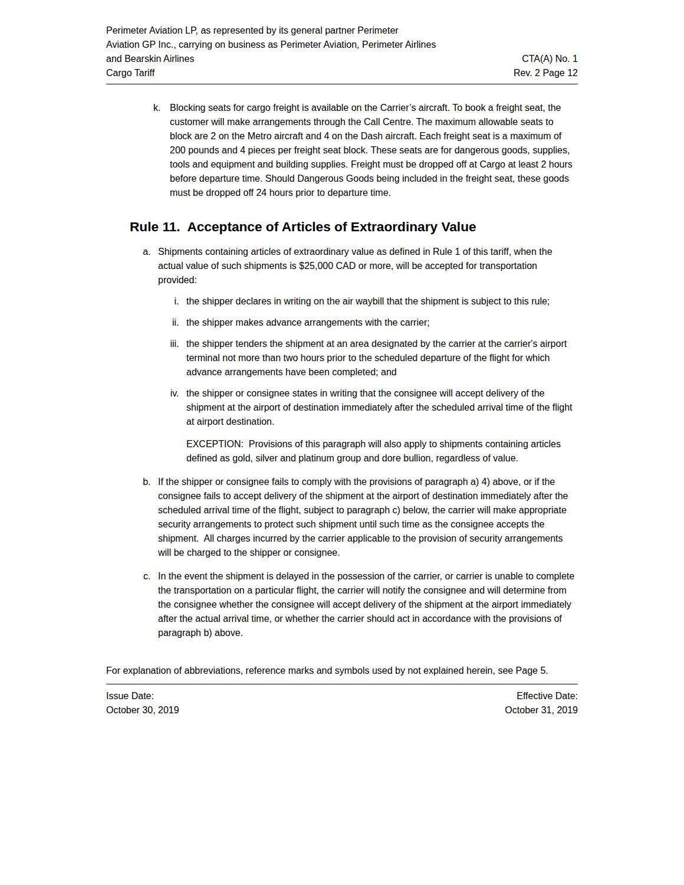Perimeter Aviation LP, as represented by its general partner Perimeter
Aviation GP Inc., carrying on business as Perimeter Aviation, Perimeter Airlines
and Bearskin Airlines
Cargo Tariff
CTA(A) No. 1
Rev. 2 Page 12
k. Blocking seats for cargo freight is available on the Carrier’s aircraft. To book a freight seat, the customer will make arrangements through the Call Centre. The maximum allowable seats to block are 2 on the Metro aircraft and 4 on the Dash aircraft. Each freight seat is a maximum of 200 pounds and 4 pieces per freight seat block. These seats are for dangerous goods, supplies, tools and equipment and building supplies. Freight must be dropped off at Cargo at least 2 hours before departure time. Should Dangerous Goods being included in the freight seat, these goods must be dropped off 24 hours prior to departure time.
Rule 11. Acceptance of Articles of Extraordinary Value
Shipments containing articles of extraordinary value as defined in Rule 1 of this tariff, when the actual value of such shipments is $25,000 CAD or more, will be accepted for transportation provided:
the shipper declares in writing on the air waybill that the shipment is subject to this rule;
the shipper makes advance arrangements with the carrier;
the shipper tenders the shipment at an area designated by the carrier at the carrier's airport terminal not more than two hours prior to the scheduled departure of the flight for which advance arrangements have been completed; and
the shipper or consignee states in writing that the consignee will accept delivery of the shipment at the airport of destination immediately after the scheduled arrival time of the flight at airport destination.
EXCEPTION: Provisions of this paragraph will also apply to shipments containing articles defined as gold, silver and platinum group and dore bullion, regardless of value.
If the shipper or consignee fails to comply with the provisions of paragraph a) 4) above, or if the consignee fails to accept delivery of the shipment at the airport of destination immediately after the scheduled arrival time of the flight, subject to paragraph c) below, the carrier will make appropriate security arrangements to protect such shipment until such time as the consignee accepts the shipment. All charges incurred by the carrier applicable to the provision of security arrangements will be charged to the shipper or consignee.
In the event the shipment is delayed in the possession of the carrier, or carrier is unable to complete the transportation on a particular flight, the carrier will notify the consignee and will determine from the consignee whether the consignee will accept delivery of the shipment at the airport immediately after the actual arrival time, or whether the carrier should act in accordance with the provisions of paragraph b) above.
For explanation of abbreviations, reference marks and symbols used by not explained herein, see Page 5.
Issue Date:
October 30, 2019
Effective Date:
October 31, 2019